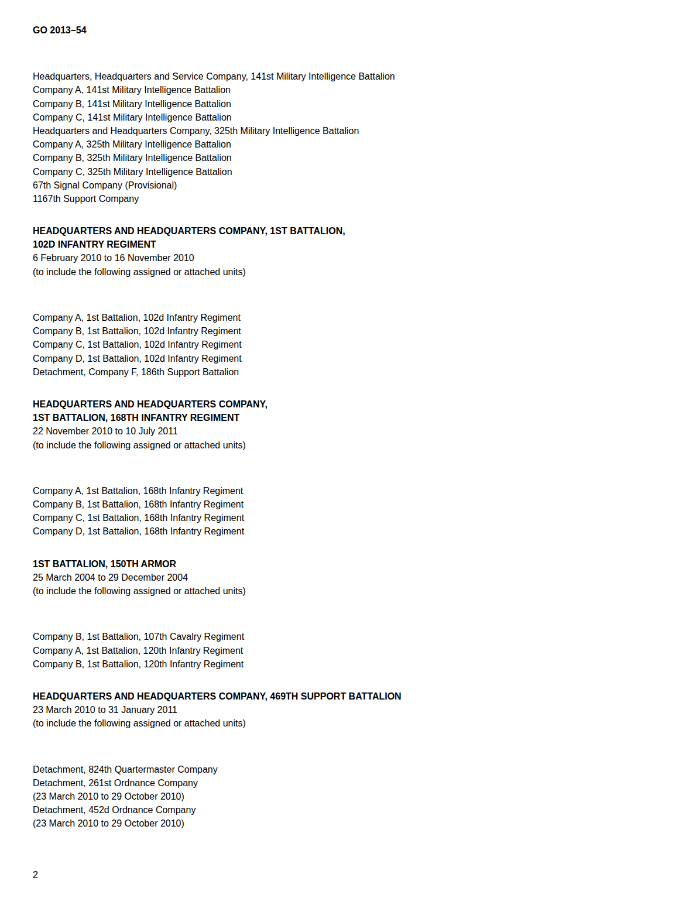GO 2013–54
Headquarters, Headquarters and Service Company, 141st Military Intelligence Battalion
Company A, 141st Military Intelligence Battalion
Company B, 141st Military Intelligence Battalion
Company C, 141st Military Intelligence Battalion
Headquarters and Headquarters Company, 325th Military Intelligence Battalion
Company A, 325th Military Intelligence Battalion
Company B, 325th Military Intelligence Battalion
Company C, 325th Military Intelligence Battalion
67th Signal Company (Provisional)
1167th Support Company
Headquarters and Headquarters Company, 1st Battalion,
102d Infantry Regiment
6 February 2010 to 16 November 2010
(to include the following assigned or attached units)
Company A, 1st Battalion, 102d Infantry Regiment
Company B, 1st Battalion, 102d Infantry Regiment
Company C, 1st Battalion, 102d Infantry Regiment
Company D, 1st Battalion, 102d Infantry Regiment
Detachment, Company F, 186th Support Battalion
Headquarters and Headquarters Company,
1st Battalion, 168th Infantry Regiment
22 November 2010 to 10 July 2011
(to include the following assigned or attached units)
Company A, 1st Battalion, 168th Infantry Regiment
Company B, 1st Battalion, 168th Infantry Regiment
Company C, 1st Battalion, 168th Infantry Regiment
Company D, 1st Battalion, 168th Infantry Regiment
1st Battalion, 150th Armor
25 March 2004 to 29 December 2004
(to include the following assigned or attached units)
Company B, 1st Battalion, 107th Cavalry Regiment
Company A, 1st Battalion, 120th Infantry Regiment
Company B, 1st Battalion, 120th Infantry Regiment
Headquarters and Headquarters Company, 469th Support Battalion
23 March 2010 to 31 January 2011
(to include the following assigned or attached units)
Detachment, 824th Quartermaster Company
Detachment, 261st Ordnance Company
(23 March 2010 to 29 October 2010)
Detachment, 452d Ordnance Company
(23 March 2010 to 29 October 2010)
2